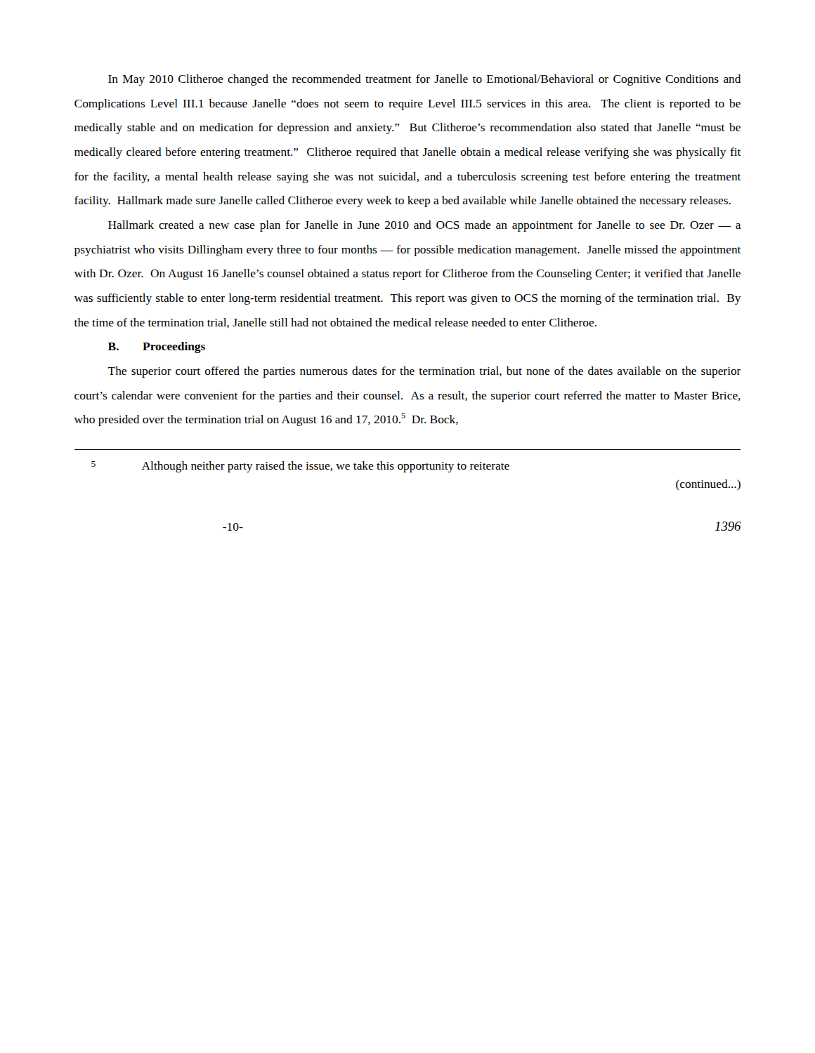In May 2010 Clitheroe changed the recommended treatment for Janelle to Emotional/Behavioral or Cognitive Conditions and Complications Level III.1 because Janelle “does not seem to require Level III.5 services in this area. The client is reported to be medically stable and on medication for depression and anxiety.” But Clitheroe’s recommendation also stated that Janelle “must be medically cleared before entering treatment.” Clitheroe required that Janelle obtain a medical release verifying she was physically fit for the facility, a mental health release saying she was not suicidal, and a tuberculosis screening test before entering the treatment facility. Hallmark made sure Janelle called Clitheroe every week to keep a bed available while Janelle obtained the necessary releases.
Hallmark created a new case plan for Janelle in June 2010 and OCS made an appointment for Janelle to see Dr. Ozer — a psychiatrist who visits Dillingham every three to four months — for possible medication management. Janelle missed the appointment with Dr. Ozer. On August 16 Janelle’s counsel obtained a status report for Clitheroe from the Counseling Center; it verified that Janelle was sufficiently stable to enter long-term residential treatment. This report was given to OCS the morning of the termination trial. By the time of the termination trial, Janelle still had not obtained the medical release needed to enter Clitheroe.
B. Proceedings
The superior court offered the parties numerous dates for the termination trial, but none of the dates available on the superior court’s calendar were convenient for the parties and their counsel. As a result, the superior court referred the matter to Master Brice, who presided over the termination trial on August 16 and 17, 2010.5 Dr. Bock,
5 Although neither party raised the issue, we take this opportunity to reiterate
(continued...)
-10- 1396